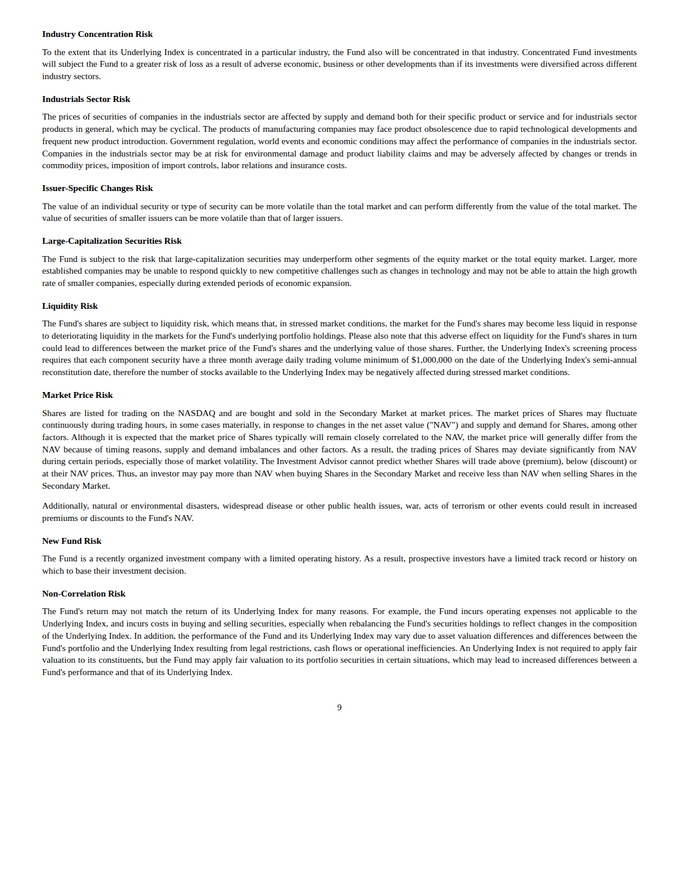Industry Concentration Risk
To the extent that its Underlying Index is concentrated in a particular industry, the Fund also will be concentrated in that industry. Concentrated Fund investments will subject the Fund to a greater risk of loss as a result of adverse economic, business or other developments than if its investments were diversified across different industry sectors.
Industrials Sector Risk
The prices of securities of companies in the industrials sector are affected by supply and demand both for their specific product or service and for industrials sector products in general, which may be cyclical. The products of manufacturing companies may face product obsolescence due to rapid technological developments and frequent new product introduction. Government regulation, world events and economic conditions may affect the performance of companies in the industrials sector. Companies in the industrials sector may be at risk for environmental damage and product liability claims and may be adversely affected by changes or trends in commodity prices, imposition of import controls, labor relations and insurance costs.
Issuer-Specific Changes Risk
The value of an individual security or type of security can be more volatile than the total market and can perform differently from the value of the total market. The value of securities of smaller issuers can be more volatile than that of larger issuers.
Large-Capitalization Securities Risk
The Fund is subject to the risk that large-capitalization securities may underperform other segments of the equity market or the total equity market. Larger, more established companies may be unable to respond quickly to new competitive challenges such as changes in technology and may not be able to attain the high growth rate of smaller companies, especially during extended periods of economic expansion.
Liquidity Risk
The Fund's shares are subject to liquidity risk, which means that, in stressed market conditions, the market for the Fund's shares may become less liquid in response to deteriorating liquidity in the markets for the Fund's underlying portfolio holdings. Please also note that this adverse effect on liquidity for the Fund's shares in turn could lead to differences between the market price of the Fund's shares and the underlying value of those shares. Further, the Underlying Index's screening process requires that each component security have a three month average daily trading volume minimum of $1,000,000 on the date of the Underlying Index's semi-annual reconstitution date, therefore the number of stocks available to the Underlying Index may be negatively affected during stressed market conditions.
Market Price Risk
Shares are listed for trading on the NASDAQ and are bought and sold in the Secondary Market at market prices. The market prices of Shares may fluctuate continuously during trading hours, in some cases materially, in response to changes in the net asset value ("NAV") and supply and demand for Shares, among other factors. Although it is expected that the market price of Shares typically will remain closely correlated to the NAV, the market price will generally differ from the NAV because of timing reasons, supply and demand imbalances and other factors. As a result, the trading prices of Shares may deviate significantly from NAV during certain periods, especially those of market volatility. The Investment Advisor cannot predict whether Shares will trade above (premium), below (discount) or at their NAV prices. Thus, an investor may pay more than NAV when buying Shares in the Secondary Market and receive less than NAV when selling Shares in the Secondary Market.
Additionally, natural or environmental disasters, widespread disease or other public health issues, war, acts of terrorism or other events could result in increased premiums or discounts to the Fund's NAV.
New Fund Risk
The Fund is a recently organized investment company with a limited operating history. As a result, prospective investors have a limited track record or history on which to base their investment decision.
Non-Correlation Risk
The Fund's return may not match the return of its Underlying Index for many reasons. For example, the Fund incurs operating expenses not applicable to the Underlying Index, and incurs costs in buying and selling securities, especially when rebalancing the Fund's securities holdings to reflect changes in the composition of the Underlying Index. In addition, the performance of the Fund and its Underlying Index may vary due to asset valuation differences and differences between the Fund's portfolio and the Underlying Index resulting from legal restrictions, cash flows or operational inefficiencies. An Underlying Index is not required to apply fair valuation to its constituents, but the Fund may apply fair valuation to its portfolio securities in certain situations, which may lead to increased differences between a Fund's performance and that of its Underlying Index.
9